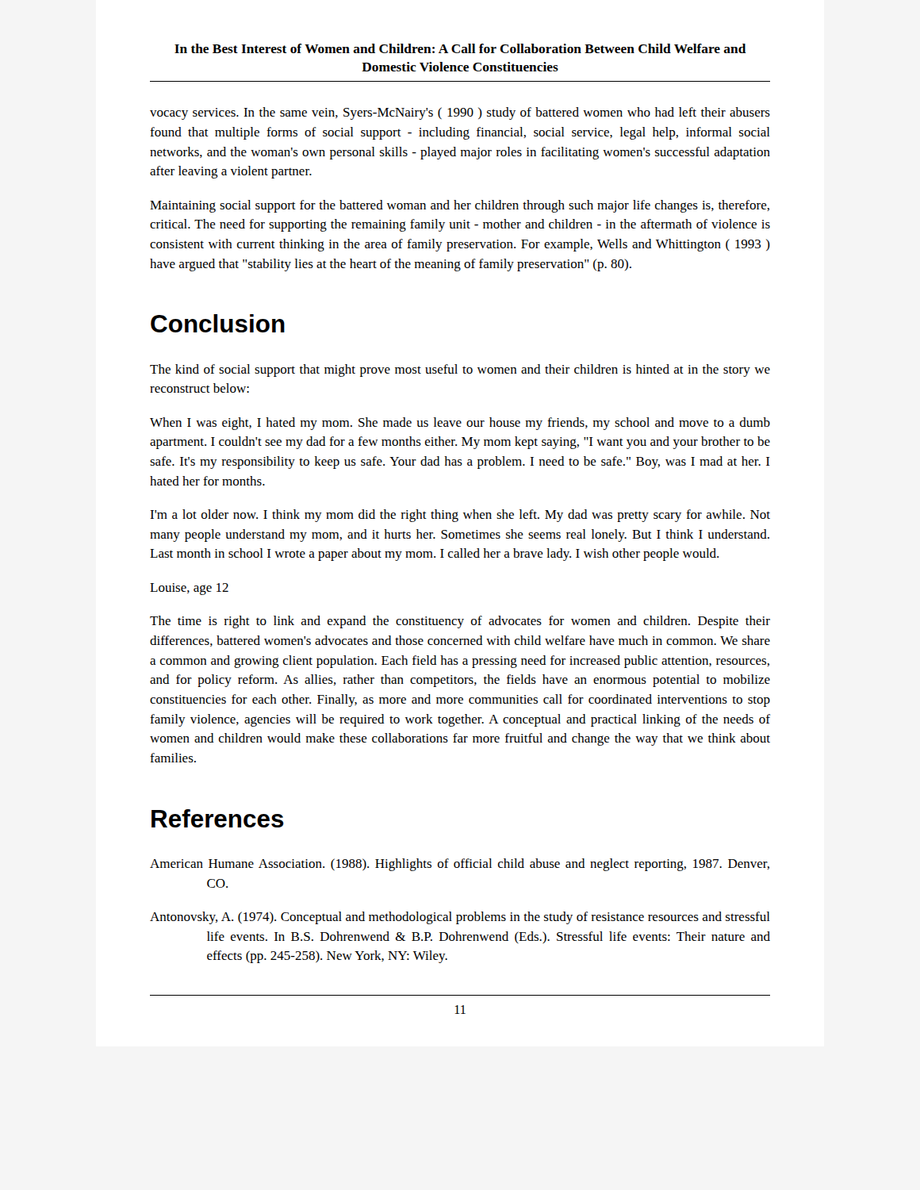In the Best Interest of Women and Children: A Call for Collaboration Between Child Welfare and Domestic Violence Constituencies
vocacy services. In the same vein, Syers-McNairy's ( 1990 ) study of battered women who had left their abusers found that multiple forms of social support - including financial, social service, legal help, informal social networks, and the woman's own personal skills - played major roles in facilitating women's successful adaptation after leaving a violent partner.
Maintaining social support for the battered woman and her children through such major life changes is, therefore, critical. The need for supporting the remaining family unit - mother and children - in the aftermath of violence is consistent with current thinking in the area of family preservation. For example, Wells and Whittington ( 1993 ) have argued that "stability lies at the heart of the meaning of family preservation" (p. 80).
Conclusion
The kind of social support that might prove most useful to women and their children is hinted at in the story we reconstruct below:
When I was eight, I hated my mom. She made us leave our house my friends, my school and move to a dumb apartment. I couldn't see my dad for a few months either. My mom kept saying, "I want you and your brother to be safe. It's my responsibility to keep us safe. Your dad has a problem. I need to be safe." Boy, was I mad at her. I hated her for months.
I'm a lot older now. I think my mom did the right thing when she left. My dad was pretty scary for awhile. Not many people understand my mom, and it hurts her. Sometimes she seems real lonely. But I think I understand. Last month in school I wrote a paper about my mom. I called her a brave lady. I wish other people would.
Louise, age 12
The time is right to link and expand the constituency of advocates for women and children. Despite their differences, battered women's advocates and those concerned with child welfare have much in common. We share a common and growing client population. Each field has a pressing need for increased public attention, resources, and for policy reform. As allies, rather than competitors, the fields have an enormous potential to mobilize constituencies for each other. Finally, as more and more communities call for coordinated interventions to stop family violence, agencies will be required to work together. A conceptual and practical linking of the needs of women and children would make these collaborations far more fruitful and change the way that we think about families.
References
American Humane Association. (1988). Highlights of official child abuse and neglect reporting, 1987. Denver, CO.
Antonovsky, A. (1974). Conceptual and methodological problems in the study of resistance resources and stressful life events. In B.S. Dohrenwend & B.P. Dohrenwend (Eds.). Stressful life events: Their nature and effects (pp. 245-258). New York, NY: Wiley.
11